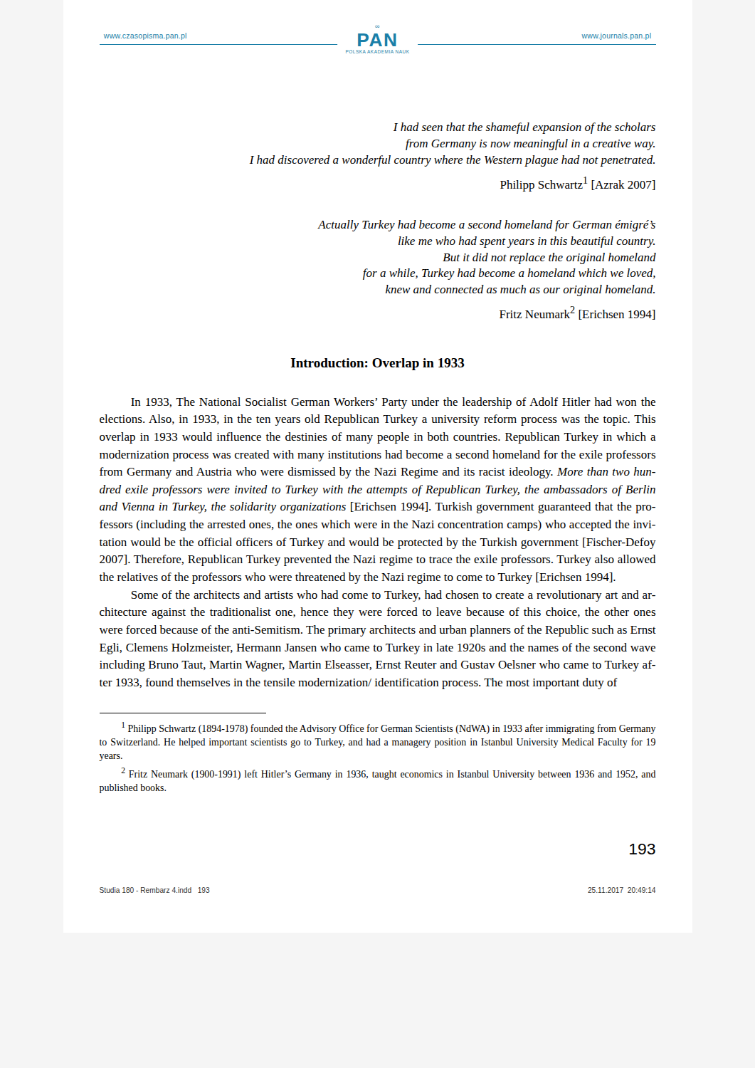www.czasopisma.pan.pl www.journals.pan.pl
∞ PAN POLSKA AKADEMIA NAUK
I had seen that the shameful expansion of the scholars
from Germany is now meaningful in a creative way.
I had discovered a wonderful country where the Western plague had not penetrated.
Philipp Schwartz1 [Azrak 2007]
Actually Turkey had become a second homeland for German émigré’s
like me who had spent years in this beautiful country.
But it did not replace the original homeland
for a while, Turkey had become a homeland which we loved,
knew and connected as much as our original homeland.
Fritz Neumark2 [Erichsen 1994]
Introduction: Overlap in 1933
In 1933, The National Socialist German Workers’ Party under the leadership of Adolf Hitler had won the elections. Also, in 1933, in the ten years old Republican Turkey a university reform process was the topic. This overlap in 1933 would influence the destinies of many people in both countries. Republican Turkey in which a modernization process was created with many institutions had become a second homeland for the exile professors from Germany and Austria who were dismissed by the Nazi Regime and its racist ideology. More than two hundred exile professors were invited to Turkey with the attempts of Republican Turkey, the ambassadors of Berlin and Vienna in Turkey, the solidarity organizations [Erichsen 1994]. Turkish government guaranteed that the professors (including the arrested ones, the ones which were in the Nazi concentration camps) who accepted the invitation would be the official officers of Turkey and would be protected by the Turkish government [Fischer-Defoy 2007]. Therefore, Republican Turkey prevented the Nazi regime to trace the exile professors. Turkey also allowed the relatives of the professors who were threatened by the Nazi regime to come to Turkey [Erichsen 1994].
Some of the architects and artists who had come to Turkey, had chosen to create a revolutionary art and architecture against the traditionalist one, hence they were forced to leave because of this choice, the other ones were forced because of the anti-Semitism. The primary architects and urban planners of the Republic such as Ernst Egli, Clemens Holzmeister, Hermann Jansen who came to Turkey in late 1920s and the names of the second wave including Bruno Taut, Martin Wagner, Martin Elseasser, Ernst Reuter and Gustav Oelsner who came to Turkey after 1933, found themselves in the tensile modernization/ identification process. The most important duty of
1 Philipp Schwartz (1894-1978) founded the Advisory Office for German Scientists (NdWA) in 1933 after immigrating from Germany to Switzerland. He helped important scientists go to Turkey, and had a managery position in Istanbul University Medical Faculty for 19 years.
2 Fritz Neumark (1900-1991) left Hitler’s Germany in 1936, taught economics in Istanbul University between 1936 and 1952, and published books.
193
Studia 180 - Rembarz 4.indd 193 25.11.2017 20:49:14